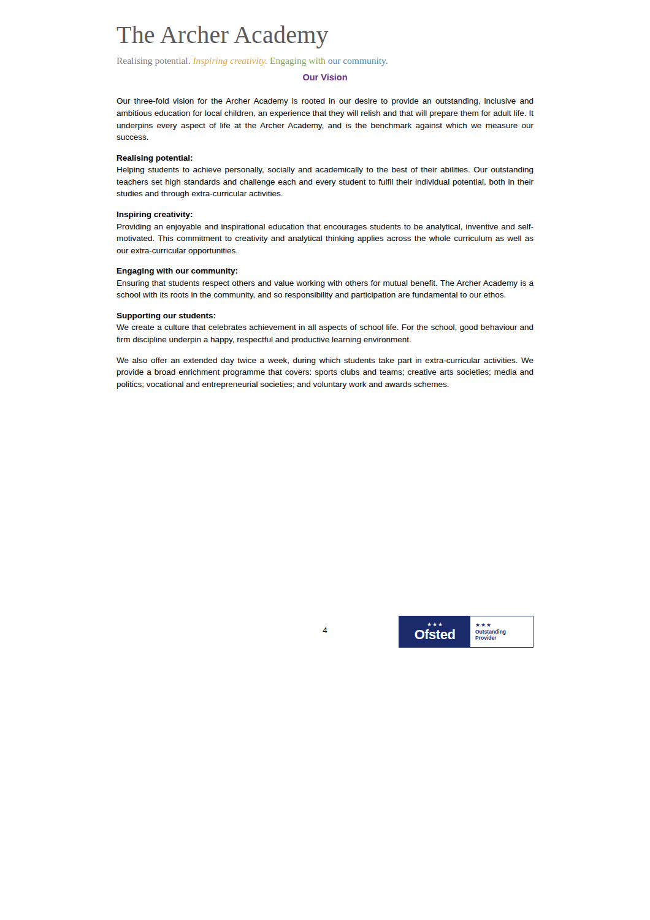The Archer Academy
Realising potential. Inspiring creativity. Engaging with our community.
Our Vision
Our three-fold vision for the Archer Academy is rooted in our desire to provide an outstanding, inclusive and ambitious education for local children, an experience that they will relish and that will prepare them for adult life. It underpins every aspect of life at the Archer Academy, and is the benchmark against which we measure our success.
Realising potential:
Helping students to achieve personally, socially and academically to the best of their abilities. Our outstanding teachers set high standards and challenge each and every student to fulfil their individual potential, both in their studies and through extra-curricular activities.
Inspiring creativity:
Providing an enjoyable and inspirational education that encourages students to be analytical, inventive and self-motivated. This commitment to creativity and analytical thinking applies across the whole curriculum as well as our extra-curricular opportunities.
Engaging with our community:
Ensuring that students respect others and value working with others for mutual benefit. The Archer Academy is a school with its roots in the community, and so responsibility and participation are fundamental to our ethos.
Supporting our students:
We create a culture that celebrates achievement in all aspects of school life. For the school, good behaviour and firm discipline underpin a happy, respectful and productive learning environment.
We also offer an extended day twice a week, during which students take part in extra-curricular activities. We provide a broad enrichment programme that covers: sports clubs and teams; creative arts societies; media and politics; vocational and entrepreneurial societies; and voluntary work and awards schemes.
4
★★★ Ofsted
★★★
Outstanding
Provider